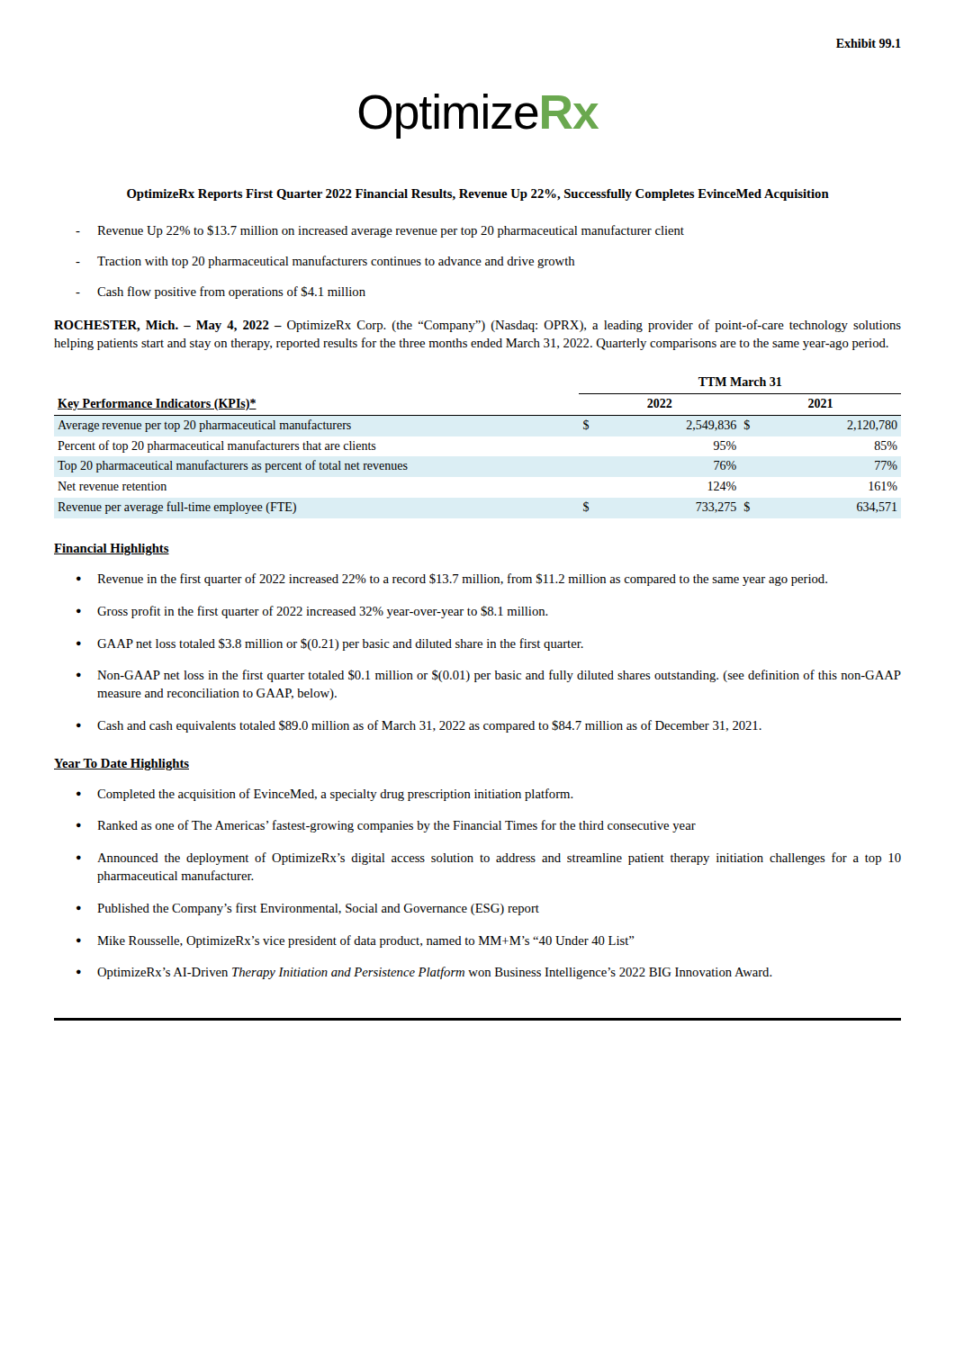Exhibit 99.1
OptimizeRx
OptimizeRx Reports First Quarter 2022 Financial Results, Revenue Up 22%, Successfully Completes EvinceMed Acquisition
Revenue Up 22% to $13.7 million on increased average revenue per top 20 pharmaceutical manufacturer client
Traction with top 20 pharmaceutical manufacturers continues to advance and drive growth
Cash flow positive from operations of $4.1 million
ROCHESTER, Mich. – May 4, 2022 – OptimizeRx Corp. (the “Company”) (Nasdaq: OPRX), a leading provider of point-of-care technology solutions helping patients start and stay on therapy, reported results for the three months ended March 31, 2022. Quarterly comparisons are to the same year-ago period.
| | TTM March 31 |
| Key Performance Indicators (KPIs)* | 2022 | 2021 |
| Average revenue per top 20 pharmaceutical manufacturers | $ | 2,549,836 | $ | 2,120,780 |
| Percent of top 20 pharmaceutical manufacturers that are clients | | 95% | | 85% |
| Top 20 pharmaceutical manufacturers as percent of total net revenues | | 76% | | 77% |
| Net revenue retention | | 124% | | 161% |
| Revenue per average full-time employee (FTE) | $ | 733,275 | $ | 634,571 |
Financial Highlights
Revenue in the first quarter of 2022 increased 22% to a record $13.7 million, from $11.2 million as compared to the same year ago period.
Gross profit in the first quarter of 2022 increased 32% year-over-year to $8.1 million.
GAAP net loss totaled $3.8 million or $(0.21) per basic and diluted share in the first quarter.
Non-GAAP net loss in the first quarter totaled $0.1 million or $(0.01) per basic and fully diluted shares outstanding. (see definition of this non-GAAP measure and reconciliation to GAAP, below).
Cash and cash equivalents totaled $89.0 million as of March 31, 2022 as compared to $84.7 million as of December 31, 2021.
Year To Date Highlights
Completed the acquisition of EvinceMed, a specialty drug prescription initiation platform.
Ranked as one of The Americas’ fastest-growing companies by the Financial Times for the third consecutive year
Announced the deployment of OptimizeRx’s digital access solution to address and streamline patient therapy initiation challenges for a top 10 pharmaceutical manufacturer.
Published the Company’s first Environmental, Social and Governance (ESG) report
Mike Rousselle, OptimizeRx’s vice president of data product, named to MM+M’s “40 Under 40 List”
OptimizeRx’s AI-Driven Therapy Initiation and Persistence Platform won Business Intelligence’s 2022 BIG Innovation Award.